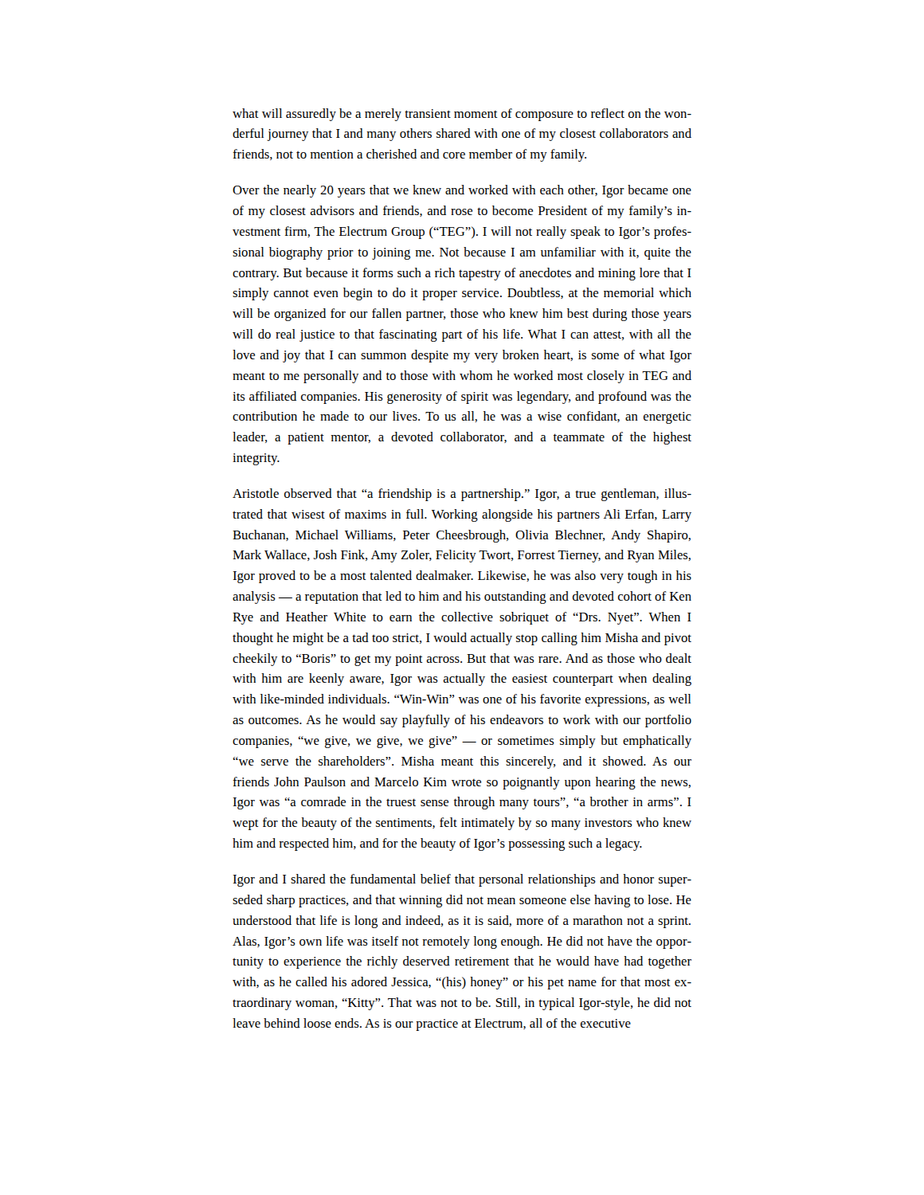what will assuredly be a merely transient moment of composure to reflect on the wonderful journey that I and many others shared with one of my closest collaborators and friends, not to mention a cherished and core member of my family.
Over the nearly 20 years that we knew and worked with each other, Igor became one of my closest advisors and friends, and rose to become President of my family’s investment firm, The Electrum Group (“TEG”). I will not really speak to Igor’s professional biography prior to joining me. Not because I am unfamiliar with it, quite the contrary. But because it forms such a rich tapestry of anecdotes and mining lore that I simply cannot even begin to do it proper service. Doubtless, at the memorial which will be organized for our fallen partner, those who knew him best during those years will do real justice to that fascinating part of his life. What I can attest, with all the love and joy that I can summon despite my very broken heart, is some of what Igor meant to me personally and to those with whom he worked most closely in TEG and its affiliated companies. His generosity of spirit was legendary, and profound was the contribution he made to our lives. To us all, he was a wise confidant, an energetic leader, a patient mentor, a devoted collaborator, and a teammate of the highest integrity.
Aristotle observed that “a friendship is a partnership.” Igor, a true gentleman, illustrated that wisest of maxims in full. Working alongside his partners Ali Erfan, Larry Buchanan, Michael Williams, Peter Cheesbrough, Olivia Blechner, Andy Shapiro, Mark Wallace, Josh Fink, Amy Zoler, Felicity Twort, Forrest Tierney, and Ryan Miles, Igor proved to be a most talented dealmaker. Likewise, he was also very tough in his analysis — a reputation that led to him and his outstanding and devoted cohort of Ken Rye and Heather White to earn the collective sobriquet of “Drs. Nyet”. When I thought he might be a tad too strict, I would actually stop calling him Misha and pivot cheekily to “Boris” to get my point across. But that was rare. And as those who dealt with him are keenly aware, Igor was actually the easiest counterpart when dealing with like-minded individuals. “Win-Win” was one of his favorite expressions, as well as outcomes. As he would say playfully of his endeavors to work with our portfolio companies, “we give, we give, we give” — or sometimes simply but emphatically “we serve the shareholders”. Misha meant this sincerely, and it showed. As our friends John Paulson and Marcelo Kim wrote so poignantly upon hearing the news, Igor was “a comrade in the truest sense through many tours”, “a brother in arms”. I wept for the beauty of the sentiments, felt intimately by so many investors who knew him and respected him, and for the beauty of Igor’s possessing such a legacy.
Igor and I shared the fundamental belief that personal relationships and honor superseded sharp practices, and that winning did not mean someone else having to lose. He understood that life is long and indeed, as it is said, more of a marathon not a sprint. Alas, Igor’s own life was itself not remotely long enough. He did not have the opportunity to experience the richly deserved retirement that he would have had together with, as he called his adored Jessica, “(his) honey” or his pet name for that most extraordinary woman, “Kitty”. That was not to be. Still, in typical Igor-style, he did not leave behind loose ends. As is our practice at Electrum, all of the executive